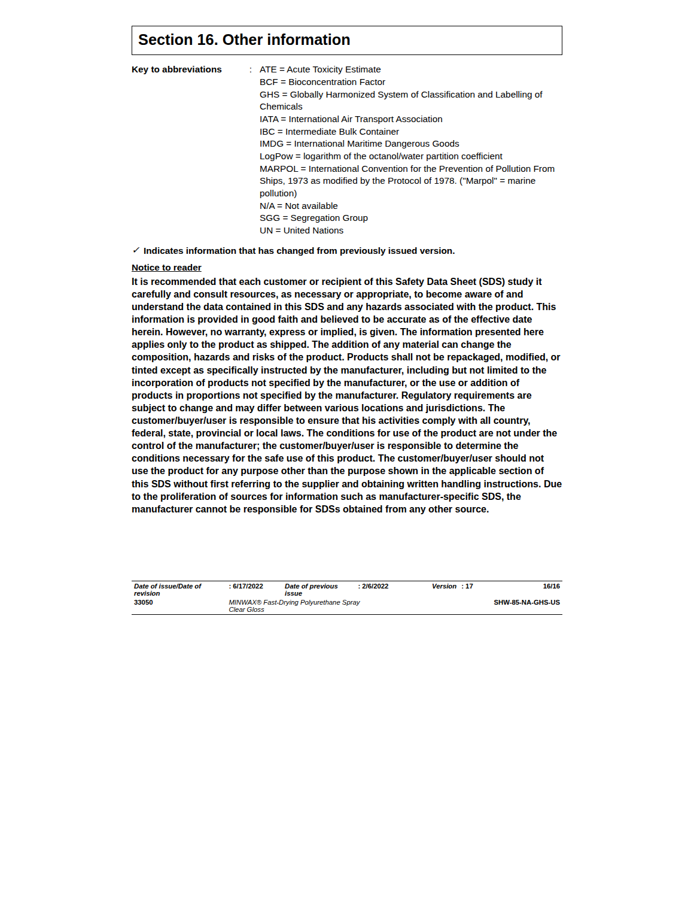Section 16. Other information
Key to abbreviations
:
ATE = Acute Toxicity Estimate
BCF = Bioconcentration Factor
GHS = Globally Harmonized System of Classification and Labelling of Chemicals
IATA = International Air Transport Association
IBC = Intermediate Bulk Container
IMDG = International Maritime Dangerous Goods
LogPow = logarithm of the octanol/water partition coefficient
MARPOL = International Convention for the Prevention of Pollution From Ships, 1973 as modified by the Protocol of 1978. ("Marpol" = marine pollution)
N/A = Not available
SGG = Segregation Group
UN = United Nations
✓ Indicates information that has changed from previously issued version.
Notice to reader
It is recommended that each customer or recipient of this Safety Data Sheet (SDS) study it carefully and consult resources, as necessary or appropriate, to become aware of and understand the data contained in this SDS and any hazards associated with the product. This information is provided in good faith and believed to be accurate as of the effective date herein. However, no warranty, express or implied, is given. The information presented here applies only to the product as shipped. The addition of any material can change the composition, hazards and risks of the product. Products shall not be repackaged, modified, or tinted except as specifically instructed by the manufacturer, including but not limited to the incorporation of products not specified by the manufacturer, or the use or addition of products in proportions not specified by the manufacturer. Regulatory requirements are subject to change and may differ between various locations and jurisdictions. The customer/buyer/user is responsible to ensure that his activities comply with all country, federal, state, provincial or local laws. The conditions for use of the product are not under the control of the manufacturer; the customer/buyer/user is responsible to determine the conditions necessary for the safe use of this product. The customer/buyer/user should not use the product for any purpose other than the purpose shown in the applicable section of this SDS without first referring to the supplier and obtaining written handling instructions. Due to the proliferation of sources for information such as manufacturer-specific SDS, the manufacturer cannot be responsible for SDSs obtained from any other source.
| Date of issue/Date of revision | : 6/17/2022 | Date of previous issue | : 2/6/2022 | Version | : 17 | 16/16 |
| 33050 | MINWAX® Fast-Drying Polyurethane Spray Clear Gloss | SHW-85-NA-GHS-US |